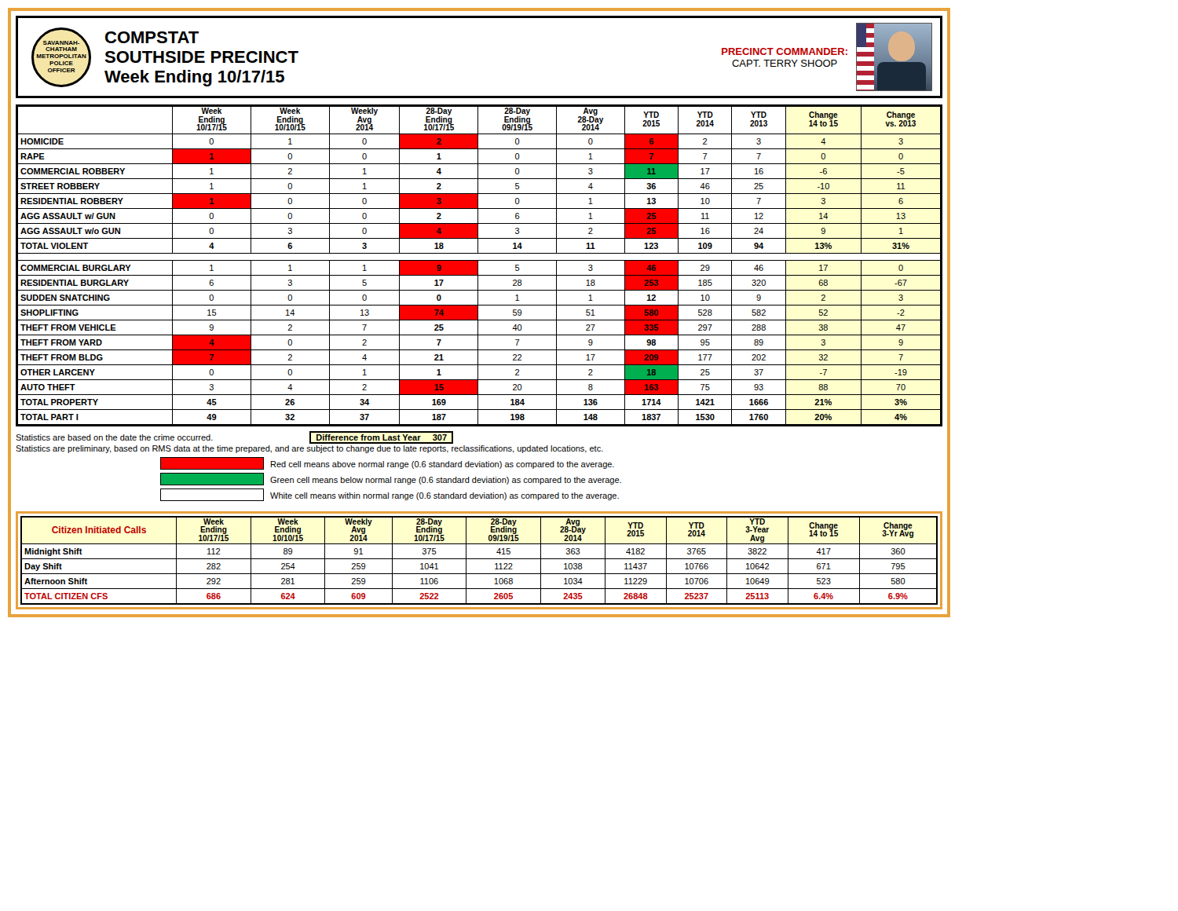SAVANNAH-CHATHAM
METROPOLITAN
POLICE
OFFICER
COMPSTAT
SOUTHSIDE PRECINCT
Week Ending 10/17/15
PRECINCT COMMANDER:
CAPT. TERRY SHOOP
| | Week Ending 10/17/15 | Week Ending 10/10/15 | Weekly Avg 2014 | 28-Day Ending 10/17/15 | 28-Day Ending 09/19/15 | Avg 28-Day 2014 | YTD 2015 | YTD 2014 | YTD 2013 | Change 14 to 15 | Change vs. 2013 |
| --- | --- | --- | --- | --- | --- | --- | --- | --- | --- | --- | --- |
| HOMICIDE | 0 | 1 | 0 | 2 | 0 | 0 | 6 | 2 | 3 | 4 | 3 |
| RAPE | 1 | 0 | 0 | 1 | 0 | 1 | 7 | 7 | 7 | 0 | 0 |
| COMMERCIAL ROBBERY | 1 | 2 | 1 | 4 | 0 | 3 | 11 | 17 | 16 | -6 | -5 |
| STREET ROBBERY | 1 | 0 | 1 | 2 | 5 | 4 | 36 | 46 | 25 | -10 | 11 |
| RESIDENTIAL ROBBERY | 1 | 0 | 0 | 3 | 0 | 1 | 13 | 10 | 7 | 3 | 6 |
| AGG ASSAULT w/ GUN | 0 | 0 | 0 | 2 | 6 | 1 | 25 | 11 | 12 | 14 | 13 |
| AGG ASSAULT w/o GUN | 0 | 3 | 0 | 4 | 3 | 2 | 25 | 16 | 24 | 9 | 1 |
| TOTAL VIOLENT | 4 | 6 | 3 | 18 | 14 | 11 | 123 | 109 | 94 | 13% | 31% |
| COMMERCIAL BURGLARY | 1 | 1 | 1 | 9 | 5 | 3 | 46 | 29 | 46 | 17 | 0 |
| RESIDENTIAL BURGLARY | 6 | 3 | 5 | 17 | 28 | 18 | 253 | 185 | 320 | 68 | -67 |
| SUDDEN SNATCHING | 0 | 0 | 0 | 0 | 1 | 1 | 12 | 10 | 9 | 2 | 3 |
| SHOPLIFTING | 15 | 14 | 13 | 74 | 59 | 51 | 580 | 528 | 582 | 52 | -2 |
| THEFT FROM VEHICLE | 9 | 2 | 7 | 25 | 40 | 27 | 335 | 297 | 288 | 38 | 47 |
| THEFT FROM YARD | 4 | 0 | 2 | 7 | 7 | 9 | 98 | 95 | 89 | 3 | 9 |
| THEFT FROM BLDG | 7 | 2 | 4 | 21 | 22 | 17 | 209 | 177 | 202 | 32 | 7 |
| OTHER LARCENY | 0 | 0 | 1 | 1 | 2 | 2 | 18 | 25 | 37 | -7 | -19 |
| AUTO THEFT | 3 | 4 | 2 | 15 | 20 | 8 | 163 | 75 | 93 | 88 | 70 |
| TOTAL PROPERTY | 45 | 26 | 34 | 169 | 184 | 136 | 1714 | 1421 | 1666 | 21% | 3% |
| TOTAL PART I | 49 | 32 | 37 | 187 | 198 | 148 | 1837 | 1530 | 1760 | 20% | 4% |
Statistics are based on the date the crime occurred. Difference from Last Year 307
Statistics are preliminary, based on RMS data at the time prepared, and are subject to change due to late reports, reclassifications, updated locations, etc.
| | Red cell means above normal range (0.6 standard deviation) as compared to the average. |
| | Green cell means below normal range (0.6 standard deviation) as compared to the average. |
| | White cell means within normal range (0.6 standard deviation) as compared to the average. |
| Citizen Initiated Calls | Week Ending 10/17/15 | Week Ending 10/10/15 | Weekly Avg 2014 | 28-Day Ending 10/17/15 | 28-Day Ending 09/19/15 | Avg 28-Day 2014 | YTD 2015 | YTD 2014 | YTD 3-Year Avg | Change 14 to 15 | Change 3-Yr Avg |
| --- | --- | --- | --- | --- | --- | --- | --- | --- | --- | --- | --- |
| Midnight Shift | 112 | 89 | 91 | 375 | 415 | 363 | 4182 | 3765 | 3822 | 417 | 360 |
| Day Shift | 282 | 254 | 259 | 1041 | 1122 | 1038 | 11437 | 10766 | 10642 | 671 | 795 |
| Afternoon Shift | 292 | 281 | 259 | 1106 | 1068 | 1034 | 11229 | 10706 | 10649 | 523 | 580 |
| TOTAL CITIZEN CFS | 686 | 624 | 609 | 2522 | 2605 | 2435 | 26848 | 25237 | 25113 | 6.4% | 6.9% |